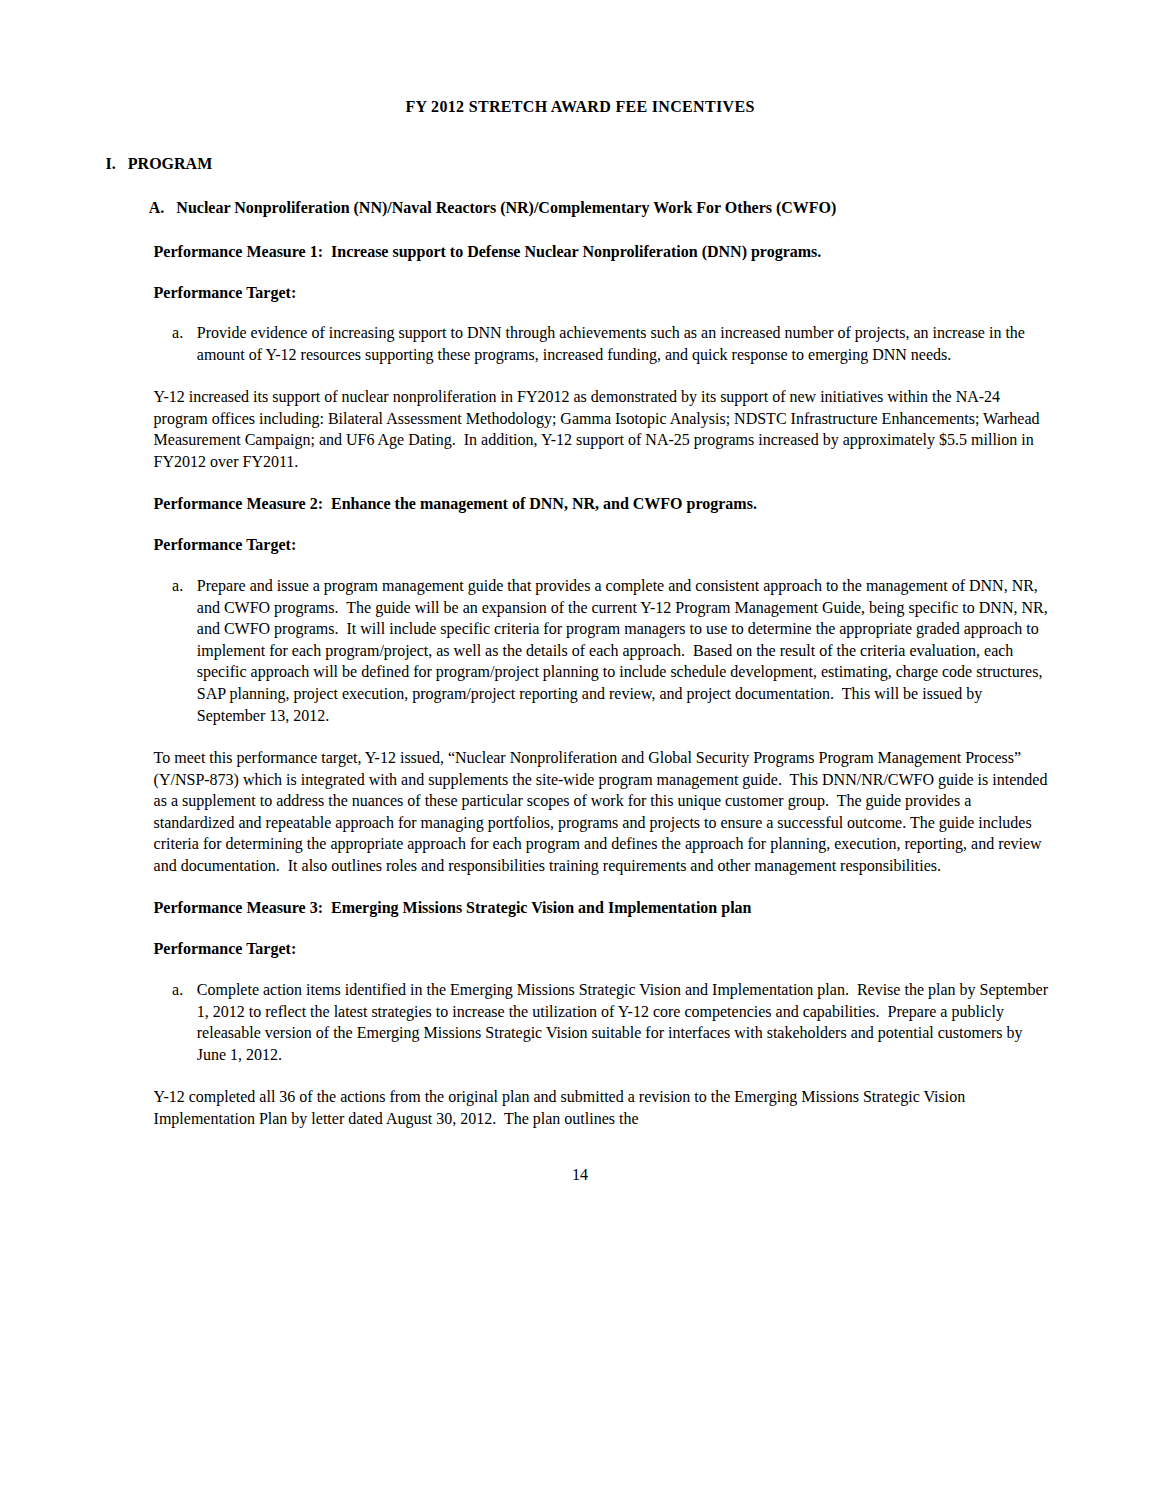FY 2012 STRETCH AWARD FEE INCENTIVES
I. PROGRAM
A. Nuclear Nonproliferation (NN)/Naval Reactors (NR)/Complementary Work For Others (CWFO)
Performance Measure 1: Increase support to Defense Nuclear Nonproliferation (DNN) programs.
Performance Target:
Provide evidence of increasing support to DNN through achievements such as an increased number of projects, an increase in the amount of Y-12 resources supporting these programs, increased funding, and quick response to emerging DNN needs.
Y-12 increased its support of nuclear nonproliferation in FY2012 as demonstrated by its support of new initiatives within the NA-24 program offices including: Bilateral Assessment Methodology; Gamma Isotopic Analysis; NDSTC Infrastructure Enhancements; Warhead Measurement Campaign; and UF6 Age Dating. In addition, Y-12 support of NA-25 programs increased by approximately $5.5 million in FY2012 over FY2011.
Performance Measure 2: Enhance the management of DNN, NR, and CWFO programs.
Performance Target:
Prepare and issue a program management guide that provides a complete and consistent approach to the management of DNN, NR, and CWFO programs. The guide will be an expansion of the current Y-12 Program Management Guide, being specific to DNN, NR, and CWFO programs. It will include specific criteria for program managers to use to determine the appropriate graded approach to implement for each program/project, as well as the details of each approach. Based on the result of the criteria evaluation, each specific approach will be defined for program/project planning to include schedule development, estimating, charge code structures, SAP planning, project execution, program/project reporting and review, and project documentation. This will be issued by September 13, 2012.
To meet this performance target, Y-12 issued, “Nuclear Nonproliferation and Global Security Programs Program Management Process” (Y/NSP-873) which is integrated with and supplements the site-wide program management guide. This DNN/NR/CWFO guide is intended as a supplement to address the nuances of these particular scopes of work for this unique customer group. The guide provides a standardized and repeatable approach for managing portfolios, programs and projects to ensure a successful outcome. The guide includes criteria for determining the appropriate approach for each program and defines the approach for planning, execution, reporting, and review and documentation. It also outlines roles and responsibilities training requirements and other management responsibilities.
Performance Measure 3: Emerging Missions Strategic Vision and Implementation plan
Performance Target:
Complete action items identified in the Emerging Missions Strategic Vision and Implementation plan. Revise the plan by September 1, 2012 to reflect the latest strategies to increase the utilization of Y-12 core competencies and capabilities. Prepare a publicly releasable version of the Emerging Missions Strategic Vision suitable for interfaces with stakeholders and potential customers by June 1, 2012.
Y-12 completed all 36 of the actions from the original plan and submitted a revision to the Emerging Missions Strategic Vision Implementation Plan by letter dated August 30, 2012. The plan outlines the
14